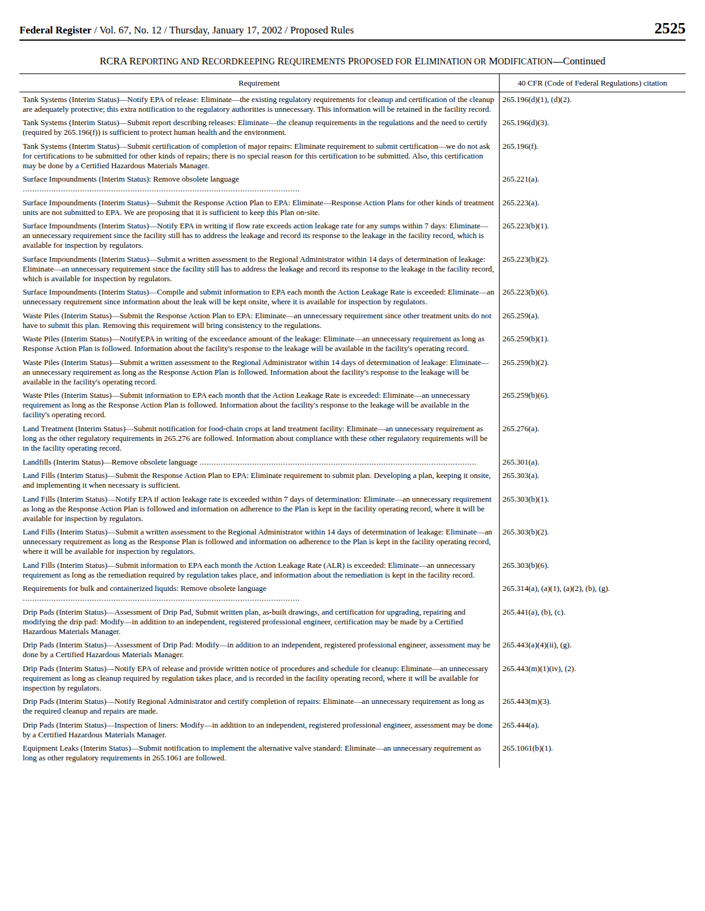Federal Register / Vol. 67, No. 12 / Thursday, January 17, 2002 / Proposed Rules
2525
RCRA REPORTING AND RECORDKEEPING REQUIREMENTS PROPOSED FOR ELIMINATION OR MODIFICATION—Continued
| Requirement | 40 CFR (Code of Federal Regulations) citation |
| --- | --- |
| Tank Systems (Interim Status)—Notify EPA of release: Eliminate—the existing regulatory requirements for cleanup and certification of the cleanup are adequately protective; this extra notification to the regulatory authorities is unnecessary. This information will be retained in the facility record. | 265.196(d)(1), (d)(2). |
| Tank Systems (Interim Status)—Submit report describing releases: Eliminate—the cleanup requirements in the regulations and the need to certify (required by 265.196(f)) is sufficient to protect human health and the environment. | 265.196(d)(3). |
| Tank Systems (Interim Status)—Submit certification of completion of major repairs: Eliminate requirement to submit certification—we do not ask for certifications to be submitted for other kinds of repairs; there is no special reason for this certification to be submitted. Also, this certification may be done by a Certified Hazardous Materials Manager. | 265.196(f). |
| Surface Impoundments (Interim Status): Remove obsolete language | 265.221(a). |
| Surface Impoundments (Interim Status)—Submit the Response Action Plan to EPA: Eliminate—Response Action Plans for other kinds of treatment units are not submitted to EPA. We are proposing that it is sufficient to keep this Plan on-site. | 265.223(a). |
| Surface Impoundments (Interim Status)—Notify EPA in writing if flow rate exceeds action leakage rate for any sumps within 7 days: Eliminate—an unnecessary requirement since the facility still has to address the leakage and record its response to the leakage in the facility record, which is available for inspection by regulators. | 265.223(b)(1). |
| Surface Impoundments (Interim Status)—Submit a written assessment to the Regional Administrator within 14 days of determination of leakage: Eliminate—an unnecessary requirement since the facility still has to address the leakage and record its response to the leakage in the facility record, which is available for inspection by regulators. | 265.223(b)(2). |
| Surface Impoundments (Interim Status)—Compile and submit information to EPA each month the Action Leakage Rate is exceeded: Eliminate—an unnecessary requirement since information about the leak will be kept onsite, where it is available for inspection by regulators. | 265.223(b)(6). |
| Waste Piles (Interim Status)—Submit the Response Action Plan to EPA: Eliminate—an unnecessary requirement since other treatment units do not have to submit this plan. Removing this requirement will bring consistency to the regulations. | 265.259(a). |
| Waste Piles (Interim Status)—NotifyEPA in writing of the exceedance amount of the leakage: Eliminate—an unnecessary requirement as long as Response Action Plan is followed. Information about the facility's response to the leakage will be available in the facility's operating record. | 265.259(b)(1). |
| Waste Piles (Interim Status)—Submit a written assessment to the Regional Administrator within 14 days of determination of leakage: Eliminate—an unnecessary requirement as long as the Response Action Plan is followed. Information about the facility's response to the leakage will be available in the facility's operating record. | 265.259(b)(2). |
| Waste Piles (Interim Status)—Submit information to EPA each month that the Action Leakage Rate is exceeded: Eliminate—an unnecessary requirement as long as the Response Action Plan is followed. Information about the facility's response to the leakage will be available in the facility's operating record. | 265.259(b)(6). |
| Land Treatment (Interim Status)—Submit notification for food-chain crops at land treatment facility: Eliminate—an unnecessary requirement as long as the other regulatory requirements in 265.276 are followed. Information about compliance with these other regulatory requirements will be in the facility operating record. | 265.276(a). |
| Landfills (Interim Status)—Remove obsolete language | 265.301(a). |
| Land Fills (Interim Status)—Submit the Response Action Plan to EPA: Eliminate requirement to submit plan. Developing a plan, keeping it onsite, and implementing it when necessary is sufficient. | 265.303(a). |
| Land Fills (Interim Status)—Notify EPA if action leakage rate is exceeded within 7 days of determination: Eliminate—an unnecessary requirement as long as the Response Action Plan is followed and information on adherence to the Plan is kept in the facility operating record, where it will be available for inspection by regulators. | 265.303(b)(1). |
| Land Fills (Interim Status)—Submit a written assessment to the Regional Administrator within 14 days of determination of leakage: Eliminate—an unnecessary requirement as long as the Response Plan is followed and information on adherence to the Plan is kept in the facility operating record, where it will be available for inspection by regulators. | 265.303(b)(2). |
| Land Fills (Interim Status)—Submit information to EPA each month the Action Leakage Rate (ALR) is exceeded: Eliminate—an unnecessary requirement as long as the remediation required by regulation takes place, and information about the remediation is kept in the facility record. | 265.303(b)(6). |
| Requirements for bulk and containerized liquids: Remove obsolete language | 265.314(a), (a)(1), (a)(2), (b), (g). |
| Drip Pads (Interim Status)—Assessment of Drip Pad, Submit written plan, as-built drawings, and certification for upgrading, repairing and modifying the drip pad: Modify—in addition to an independent, registered professional engineer, certification may be made by a Certified Hazardous Materials Manager. | 265.441(a), (b), (c). |
| Drip Pads (Interim Status)—Assessment of Drip Pad: Modify—in addition to an independent, registered professional engineer, assessment may be done by a Certified Hazardous Materials Manager. | 265.443(a)(4)(ii), (g). |
| Drip Pads (Interim Status)—Notify EPA of release and provide written notice of procedures and schedule for cleanup: Eliminate—an unnecessary requirement as long as cleanup required by regulation takes place, and is recorded in the facility operating record, where it will be available for inspection by regulators. | 265.443(m)(1)(iv), (2). |
| Drip Pads (Interim Status)—Notify Regional Administrator and certify completion of repairs: Eliminate—an unnecessary requirement as long as the required cleanup and repairs are made. | 265.443(m)(3). |
| Drip Pads (Interim Status)—Inspection of liners: Modify—in addition to an independent, registered professional engineer, assessment may be done by a Certified Hazardous Materials Manager. | 265.444(a). |
| Equipment Leaks (Interim Status)—Submit notification to implement the alternative valve standard: Eliminate—an unnecessary requirement as long as other regulatory requirements in 265.1061 are followed. | 265.1061(b)(1). |